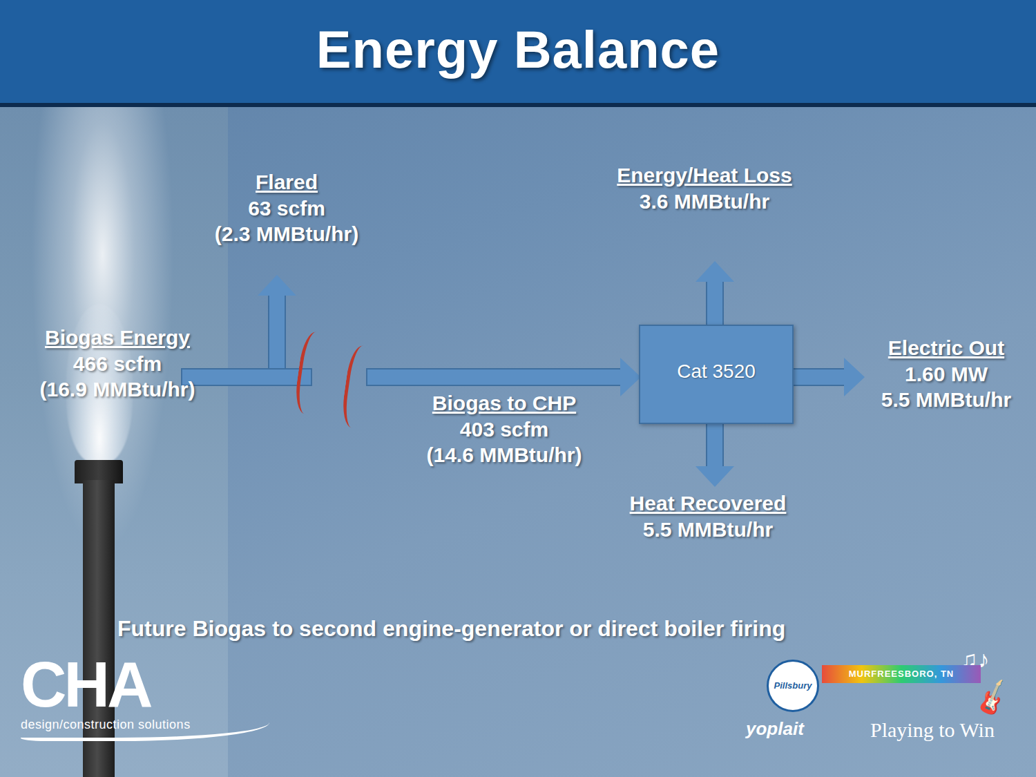Energy Balance
Cat 3520
Biogas Energy 466 scfm (16.9 MMBtu/hr)
Flared 63 scfm (2.3 MMBtu/hr)
Biogas to CHP 403 scfm (14.6 MMBtu/hr)
Energy/Heat Loss 3.6 MMBtu/hr
Heat Recovered 5.5 MMBtu/hr
Electric Out 1.60 MW 5.5 MMBtu/hr
Future Biogas to second engine-generator or direct boiler firing
CHA
design/construction solutions
♫♪
🎸
Pillsbury
MURFREESBORO, TN
yoplait
Playing to Win